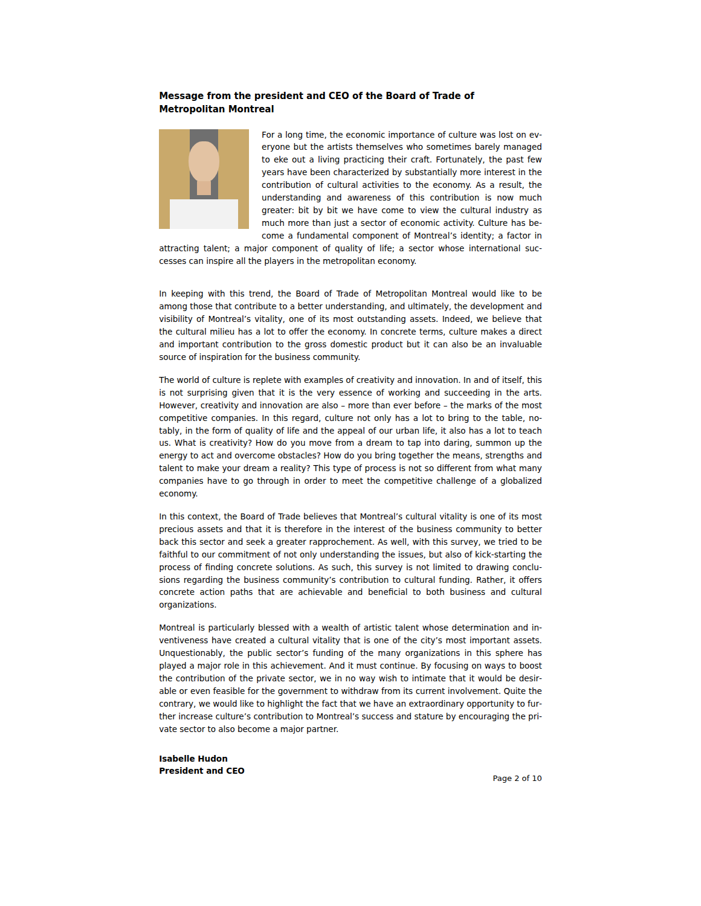Message from the president and CEO of the Board of Trade of Metropolitan Montreal
For a long time, the economic importance of culture was lost on everyone but the artists themselves who sometimes barely managed to eke out a living practicing their craft. Fortunately, the past few years have been characterized by substantially more interest in the contribution of cultural activities to the economy. As a result, the understanding and awareness of this contribution is now much greater: bit by bit we have come to view the cultural industry as much more than just a sector of economic activity. Culture has become a fundamental component of Montreal’s identity; a factor in attracting talent; a major component of quality of life; a sector whose international successes can inspire all the players in the metropolitan economy.
In keeping with this trend, the Board of Trade of Metropolitan Montreal would like to be among those that contribute to a better understanding, and ultimately, the development and visibility of Montreal’s vitality, one of its most outstanding assets. Indeed, we believe that the cultural milieu has a lot to offer the economy. In concrete terms, culture makes a direct and important contribution to the gross domestic product but it can also be an invaluable source of inspiration for the business community.
The world of culture is replete with examples of creativity and innovation. In and of itself, this is not surprising given that it is the very essence of working and succeeding in the arts. However, creativity and innovation are also – more than ever before – the marks of the most competitive companies. In this regard, culture not only has a lot to bring to the table, notably, in the form of quality of life and the appeal of our urban life, it also has a lot to teach us. What is creativity? How do you move from a dream to tap into daring, summon up the energy to act and overcome obstacles? How do you bring together the means, strengths and talent to make your dream a reality? This type of process is not so different from what many companies have to go through in order to meet the competitive challenge of a globalized economy.
In this context, the Board of Trade believes that Montreal’s cultural vitality is one of its most precious assets and that it is therefore in the interest of the business community to better back this sector and seek a greater rapprochement. As well, with this survey, we tried to be faithful to our commitment of not only understanding the issues, but also of kick-starting the process of finding concrete solutions. As such, this survey is not limited to drawing conclusions regarding the business community’s contribution to cultural funding. Rather, it offers concrete action paths that are achievable and beneficial to both business and cultural organizations.
Montreal is particularly blessed with a wealth of artistic talent whose determination and inventiveness have created a cultural vitality that is one of the city’s most important assets. Unquestionably, the public sector’s funding of the many organizations in this sphere has played a major role in this achievement. And it must continue. By focusing on ways to boost the contribution of the private sector, we in no way wish to intimate that it would be desirable or even feasible for the government to withdraw from its current involvement. Quite the contrary, we would like to highlight the fact that we have an extraordinary opportunity to further increase culture’s contribution to Montreal’s success and stature by encouraging the private sector to also become a major partner.
Isabelle Hudon
President and CEO
Page 2 of 10